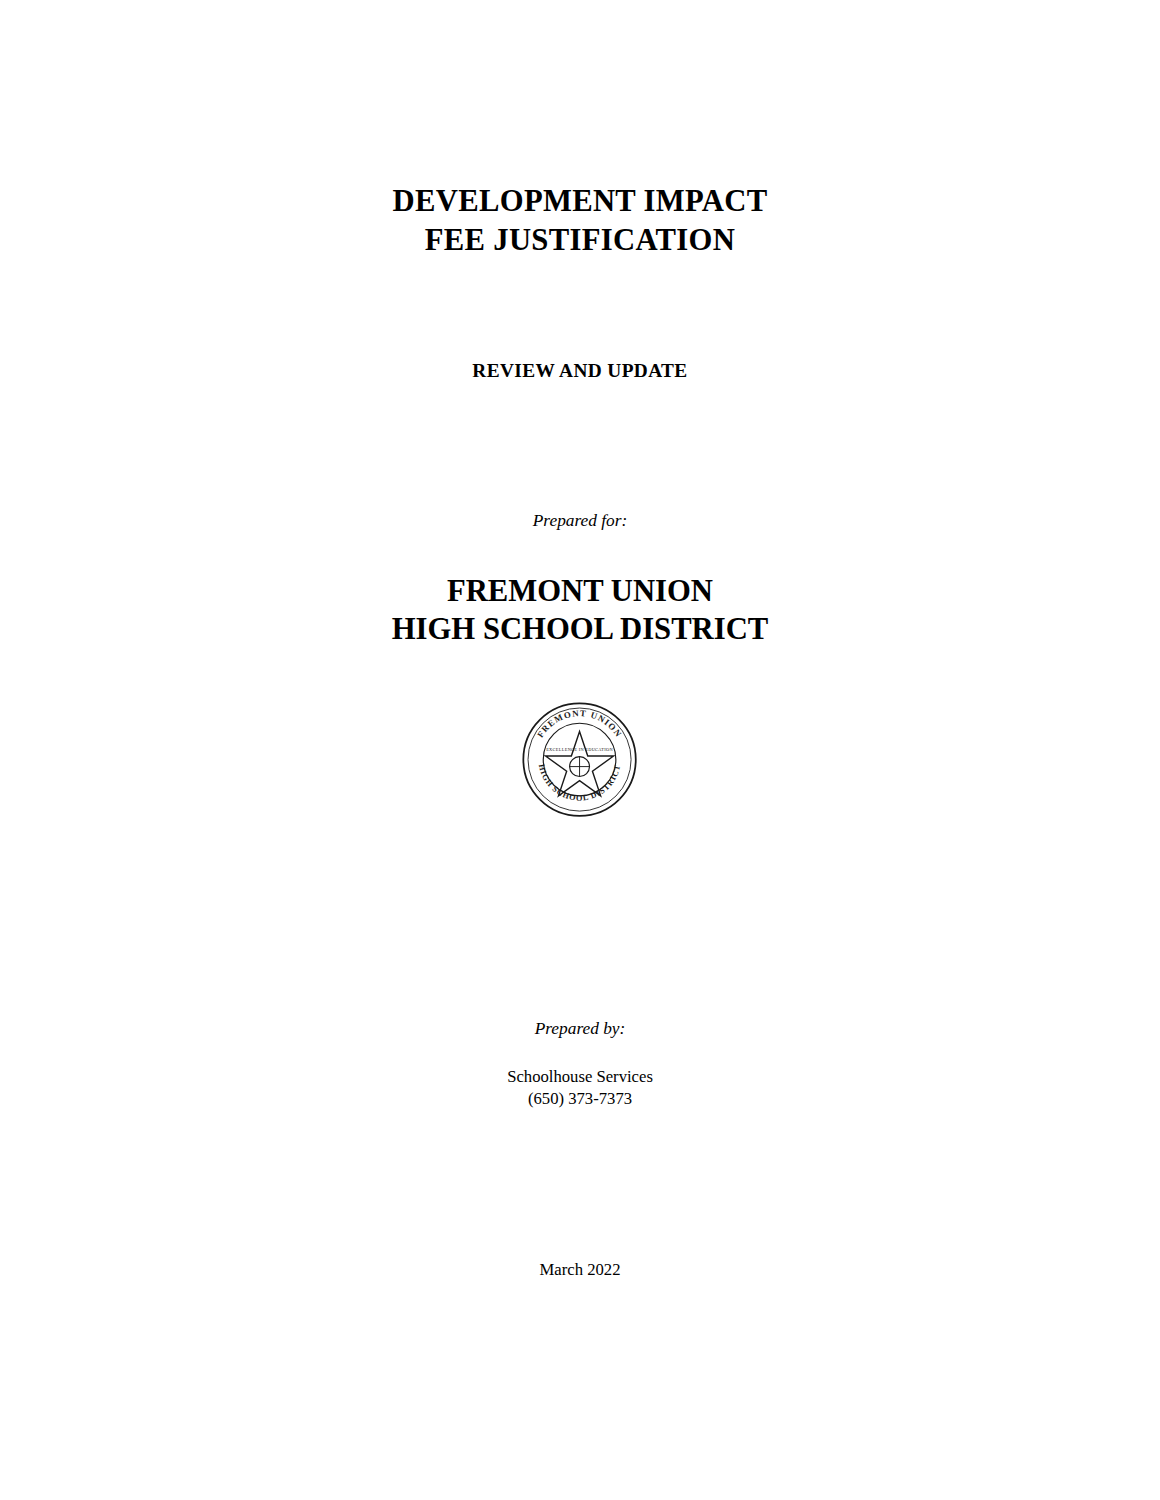DEVELOPMENT IMPACT
FEE JUSTIFICATION
REVIEW AND UPDATE
Prepared for:
FREMONT UNION
HIGH SCHOOL DISTRICT
FREMONT UNION HIGH SCHOOL DISTRICT EXCELLENCE IN EDUCATION
Prepared by:
Schoolhouse Services
(650) 373-7373
March 2022